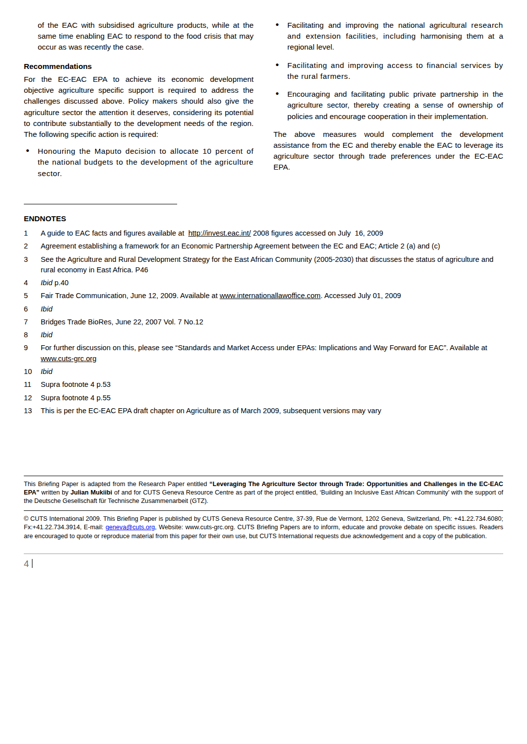of the EAC with subsidised agriculture products, while at the same time enabling EAC to respond to the food crisis that may occur as was recently the case.
Recommendations
For the EC-EAC EPA to achieve its economic development objective agriculture specific support is required to address the challenges discussed above. Policy makers should also give the agriculture sector the attention it deserves, considering its potential to contribute substantially to the development needs of the region. The following specific action is required:
Honouring the Maputo decision to allocate 10 percent of the national budgets to the development of the agriculture sector.
Facilitating and improving the national agricultural research and extension facilities, including harmonising them at a regional level.
Facilitating and improving access to financial services by the rural farmers.
Encouraging and facilitating public private partnership in the agriculture sector, thereby creating a sense of ownership of policies and encourage cooperation in their implementation.
The above measures would complement the development assistance from the EC and thereby enable the EAC to leverage its agriculture sector through trade preferences under the EC-EAC EPA.
ENDNOTES
A guide to EAC facts and figures available at http://invest.eac.int/ 2008 figures accessed on July 16, 2009
Agreement establishing a framework for an Economic Partnership Agreement between the EC and EAC; Article 2 (a) and (c)
See the Agriculture and Rural Development Strategy for the East African Community (2005-2030) that discusses the status of agriculture and rural economy in East Africa. P46
Ibid p.40
Fair Trade Communication, June 12, 2009. Available at www.internationallawoffice.com. Accessed July 01, 2009
Ibid
Bridges Trade BioRes, June 22, 2007 Vol. 7 No.12
Ibid
For further discussion on this, please see “Standards and Market Access under EPAs: Implications and Way Forward for EAC”. Available at www.cuts-grc.org
Ibid
Supra footnote 4 p.53
Supra footnote 4 p.55
This is per the EC-EAC EPA draft chapter on Agriculture as of March 2009, subsequent versions may vary
This Briefing Paper is adapted from the Research Paper entitled “Leveraging The Agriculture Sector through Trade: Opportunities and Challenges in the EC-EAC EPA” written by Julian Mukiibi of and for CUTS Geneva Resource Centre as part of the project entitled, ‘Building an Inclusive East African Community’ with the support of the Deutsche Gesellschaft für Technische Zusammenarbeit (GTZ).
© CUTS International 2009. This Briefing Paper is published by CUTS Geneva Resource Centre, 37-39, Rue de Vermont, 1202 Geneva, Switzerland, Ph: +41.22.734.6080; Fx:+41.22.734.3914, E-mail: geneva@cuts.org, Website: www.cuts-grc.org. CUTS Briefing Papers are to inform, educate and provoke debate on specific issues. Readers are encouraged to quote or reproduce material from this paper for their own use, but CUTS International requests due acknowledgement and a copy of the publication.
4